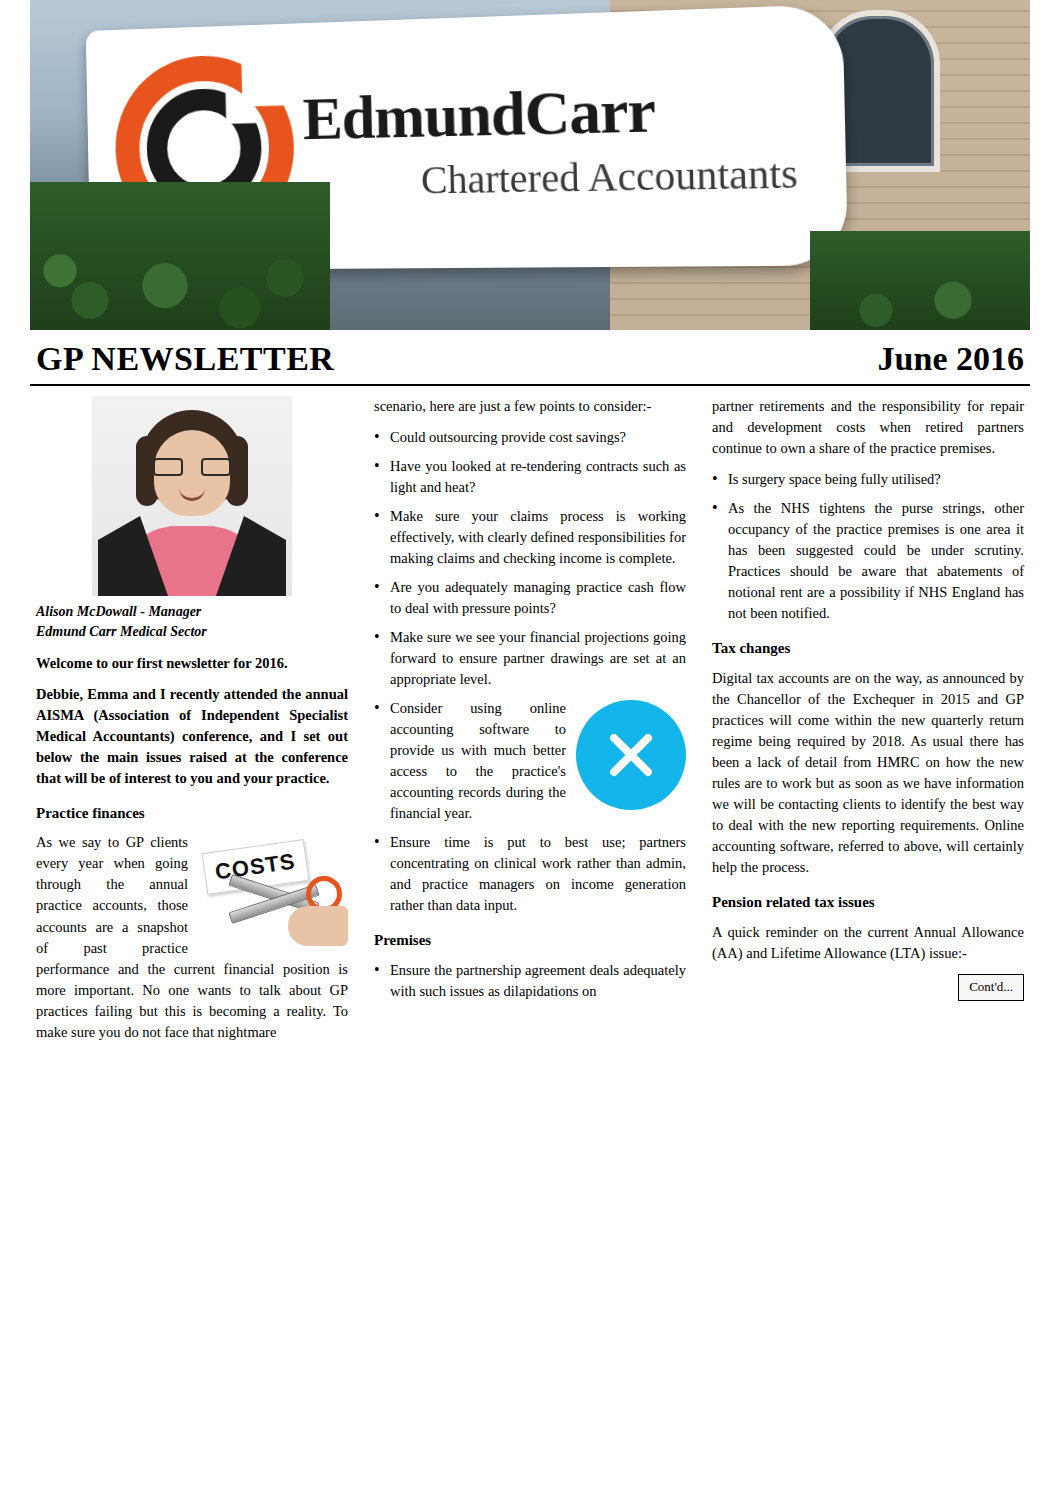EdmundCarr
Chartered Accountants
GP NEWSLETTER
June 2016
Alison McDowall - Manager
Edmund Carr Medical Sector
Welcome to our first newsletter for 2016.
Debbie, Emma and I recently attended the annual AISMA (Association of Independent Specialist Medical Accountants) conference, and I set out below the main issues raised at the conference that will be of interest to you and your practice.
Practice finances
COSTS
As we say to GP clients every year when going through the annual practice accounts, those accounts are a snapshot of past practice performance and the current financial position is more important. No one wants to talk about GP practices failing but this is becoming a reality. To make sure you do not face that nightmare
scenario, here are just a few points to consider:-
Could outsourcing provide cost savings?
Have you looked at re-tendering contracts such as light and heat?
Make sure your claims process is working effectively, with clearly defined responsibilities for making claims and checking income is complete.
Are you adequately managing practice cash flow to deal with pressure points?
Make sure we see your financial projections going forward to ensure partner drawings are set at an appropriate level.
Consider using online accounting software to provide us with much better access to the practice's accounting records during the financial year.
Ensure time is put to best use; partners concentrating on clinical work rather than admin, and practice managers on income generation rather than data input.
Premises
Ensure the partnership agreement deals adequately with such issues as dilapidations on
partner retirements and the responsibility for repair and development costs when retired partners continue to own a share of the practice premises.
Is surgery space being fully utilised?
As the NHS tightens the purse strings, other occupancy of the practice premises is one area it has been suggested could be under scrutiny. Practices should be aware that abatements of notional rent are a possibility if NHS England has not been notified.
Tax changes
Digital tax accounts are on the way, as announced by the Chancellor of the Exchequer in 2015 and GP practices will come within the new quarterly return regime being required by 2018. As usual there has been a lack of detail from HMRC on how the new rules are to work but as soon as we have information we will be contacting clients to identify the best way to deal with the new reporting requirements. Online accounting software, referred to above, will certainly help the process.
Pension related tax issues
A quick reminder on the current Annual Allowance (AA) and Lifetime Allowance (LTA) issue:-
Cont'd...